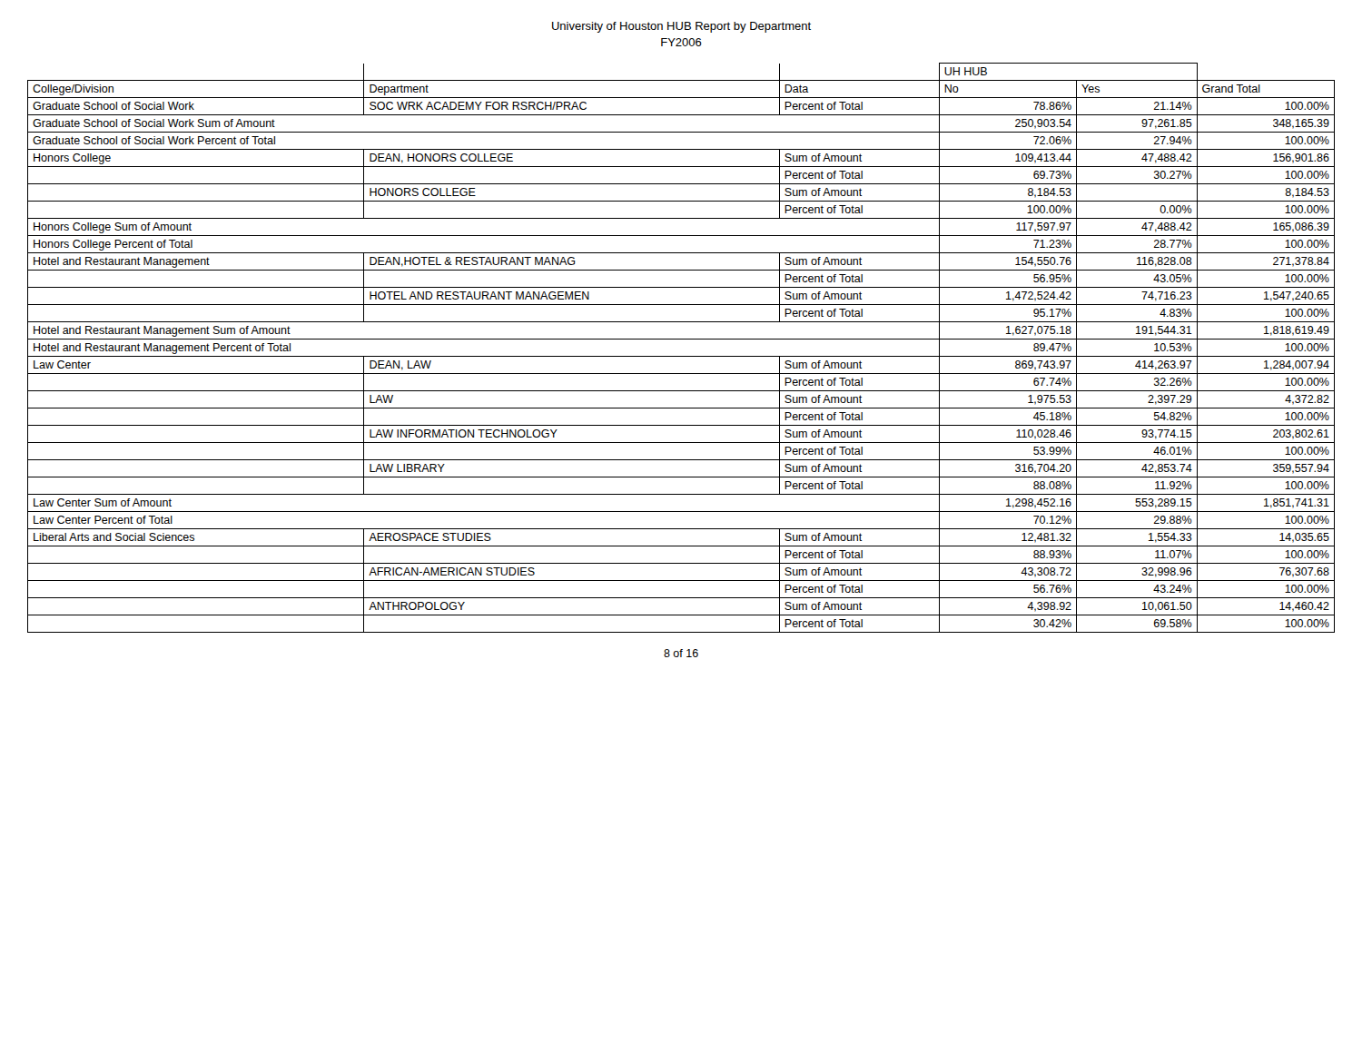University of Houston HUB Report by Department
FY2006
| | | | UH HUB | |
| --- | --- | --- | --- | --- |
| College/Division | Department | Data | No | Yes | Grand Total |
| Graduate School of Social Work | SOC WRK ACADEMY FOR RSRCH/PRAC | Percent of Total | 78.86% | 21.14% | 100.00% |
| Graduate School of Social Work Sum of Amount | 250,903.54 | 97,261.85 | 348,165.39 |
| Graduate School of Social Work Percent of Total | 72.06% | 27.94% | 100.00% |
| Honors College | DEAN, HONORS COLLEGE | Sum of Amount | 109,413.44 | 47,488.42 | 156,901.86 |
| | | Percent of Total | 69.73% | 30.27% | 100.00% |
| | HONORS COLLEGE | Sum of Amount | 8,184.53 | | 8,184.53 |
| | | Percent of Total | 100.00% | 0.00% | 100.00% |
| Honors College Sum of Amount | 117,597.97 | 47,488.42 | 165,086.39 |
| Honors College Percent of Total | 71.23% | 28.77% | 100.00% |
| Hotel and Restaurant Management | DEAN,HOTEL & RESTAURANT MANAG | Sum of Amount | 154,550.76 | 116,828.08 | 271,378.84 |
| | | Percent of Total | 56.95% | 43.05% | 100.00% |
| | HOTEL AND RESTAURANT MANAGEMEN | Sum of Amount | 1,472,524.42 | 74,716.23 | 1,547,240.65 |
| | | Percent of Total | 95.17% | 4.83% | 100.00% |
| Hotel and Restaurant Management Sum of Amount | 1,627,075.18 | 191,544.31 | 1,818,619.49 |
| Hotel and Restaurant Management Percent of Total | 89.47% | 10.53% | 100.00% |
| Law Center | DEAN, LAW | Sum of Amount | 869,743.97 | 414,263.97 | 1,284,007.94 |
| | | Percent of Total | 67.74% | 32.26% | 100.00% |
| | LAW | Sum of Amount | 1,975.53 | 2,397.29 | 4,372.82 |
| | | Percent of Total | 45.18% | 54.82% | 100.00% |
| | LAW INFORMATION TECHNOLOGY | Sum of Amount | 110,028.46 | 93,774.15 | 203,802.61 |
| | | Percent of Total | 53.99% | 46.01% | 100.00% |
| | LAW LIBRARY | Sum of Amount | 316,704.20 | 42,853.74 | 359,557.94 |
| | | Percent of Total | 88.08% | 11.92% | 100.00% |
| Law Center Sum of Amount | 1,298,452.16 | 553,289.15 | 1,851,741.31 |
| Law Center Percent of Total | 70.12% | 29.88% | 100.00% |
| Liberal Arts and Social Sciences | AEROSPACE STUDIES | Sum of Amount | 12,481.32 | 1,554.33 | 14,035.65 |
| | | Percent of Total | 88.93% | 11.07% | 100.00% |
| | AFRICAN-AMERICAN STUDIES | Sum of Amount | 43,308.72 | 32,998.96 | 76,307.68 |
| | | Percent of Total | 56.76% | 43.24% | 100.00% |
| | ANTHROPOLOGY | Sum of Amount | 4,398.92 | 10,061.50 | 14,460.42 |
| | | Percent of Total | 30.42% | 69.58% | 100.00% |
8 of 16